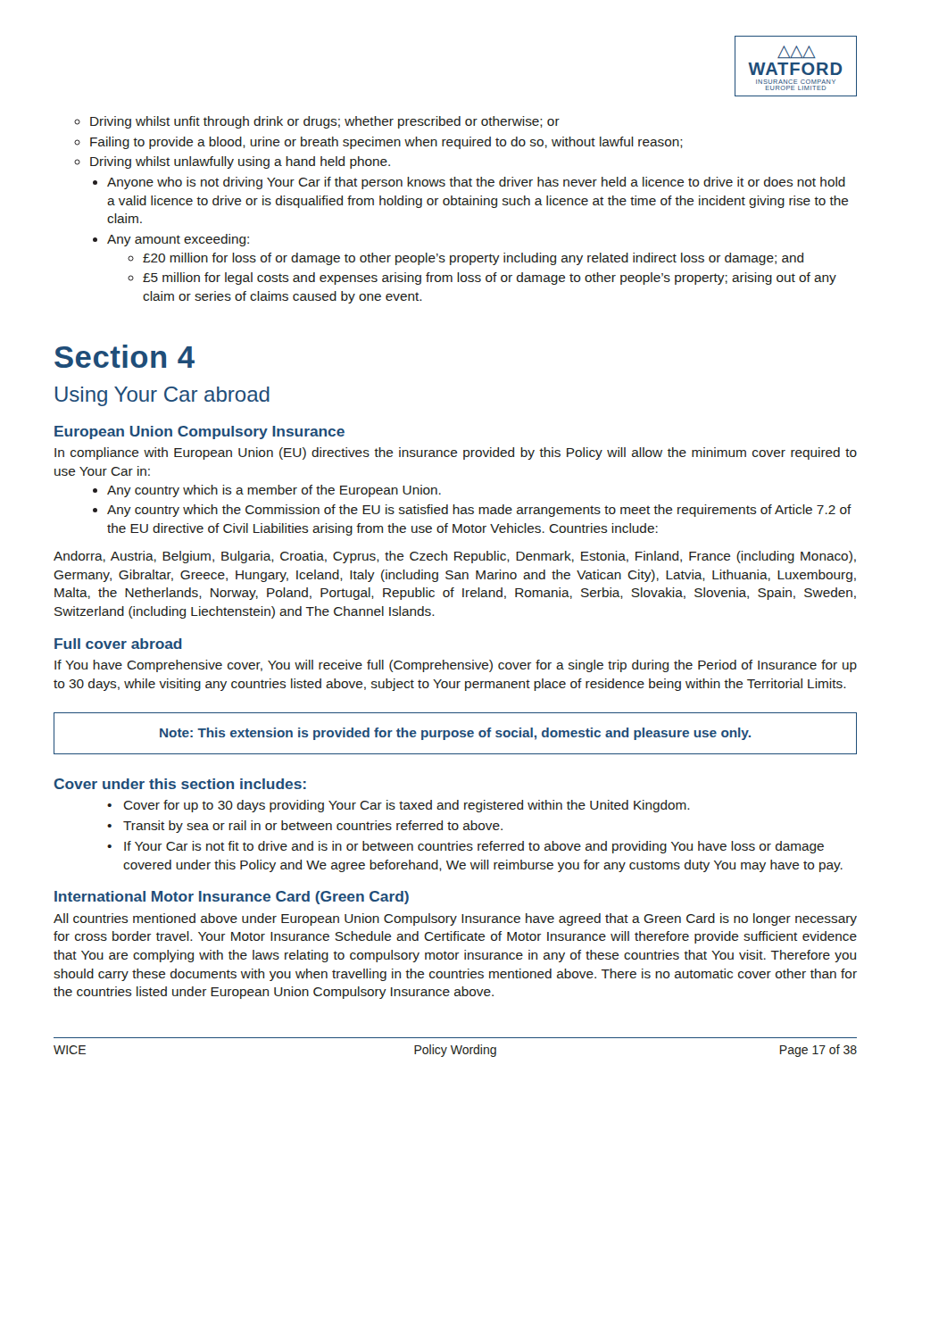△△△
WATFORD
INSURANCE COMPANY
EUROPE LIMITED
Driving whilst unfit through drink or drugs; whether prescribed or otherwise; or
Failing to provide a blood, urine or breath specimen when required to do so, without lawful reason;
Driving whilst unlawfully using a hand held phone.
Anyone who is not driving Your Car if that person knows that the driver has never held a licence to drive it or does not hold a valid licence to drive or is disqualified from holding or obtaining such a licence at the time of the incident giving rise to the claim.
Any amount exceeding:
£20 million for loss of or damage to other people’s property including any related indirect loss or damage; and
£5 million for legal costs and expenses arising from loss of or damage to other people’s property; arising out of any claim or series of claims caused by one event.
Section 4
Using Your Car abroad
European Union Compulsory Insurance
In compliance with European Union (EU) directives the insurance provided by this Policy will allow the minimum cover required to use Your Car in:
Any country which is a member of the European Union.
Any country which the Commission of the EU is satisfied has made arrangements to meet the requirements of Article 7.2 of the EU directive of Civil Liabilities arising from the use of Motor Vehicles. Countries include:
Andorra, Austria, Belgium, Bulgaria, Croatia, Cyprus, the Czech Republic, Denmark, Estonia, Finland, France (including Monaco), Germany, Gibraltar, Greece, Hungary, Iceland, Italy (including San Marino and the Vatican City), Latvia, Lithuania, Luxembourg, Malta, the Netherlands, Norway, Poland, Portugal, Republic of Ireland, Romania, Serbia, Slovakia, Slovenia, Spain, Sweden, Switzerland (including Liechtenstein) and The Channel Islands.
Full cover abroad
If You have Comprehensive cover, You will receive full (Comprehensive) cover for a single trip during the Period of Insurance for up to 30 days, while visiting any countries listed above, subject to Your permanent place of residence being within the Territorial Limits.
Note: This extension is provided for the purpose of social, domestic and pleasure use only.
Cover under this section includes:
Cover for up to 30 days providing Your Car is taxed and registered within the United Kingdom.
Transit by sea or rail in or between countries referred to above.
If Your Car is not fit to drive and is in or between countries referred to above and providing You have loss or damage covered under this Policy and We agree beforehand, We will reimburse you for any customs duty You may have to pay.
International Motor Insurance Card (Green Card)
All countries mentioned above under European Union Compulsory Insurance have agreed that a Green Card is no longer necessary for cross border travel. Your Motor Insurance Schedule and Certificate of Motor Insurance will therefore provide sufficient evidence that You are complying with the laws relating to compulsory motor insurance in any of these countries that You visit. Therefore you should carry these documents with you when travelling in the countries mentioned above. There is no automatic cover other than for the countries listed under European Union Compulsory Insurance above.
WICE Policy Wording Page 17 of 38